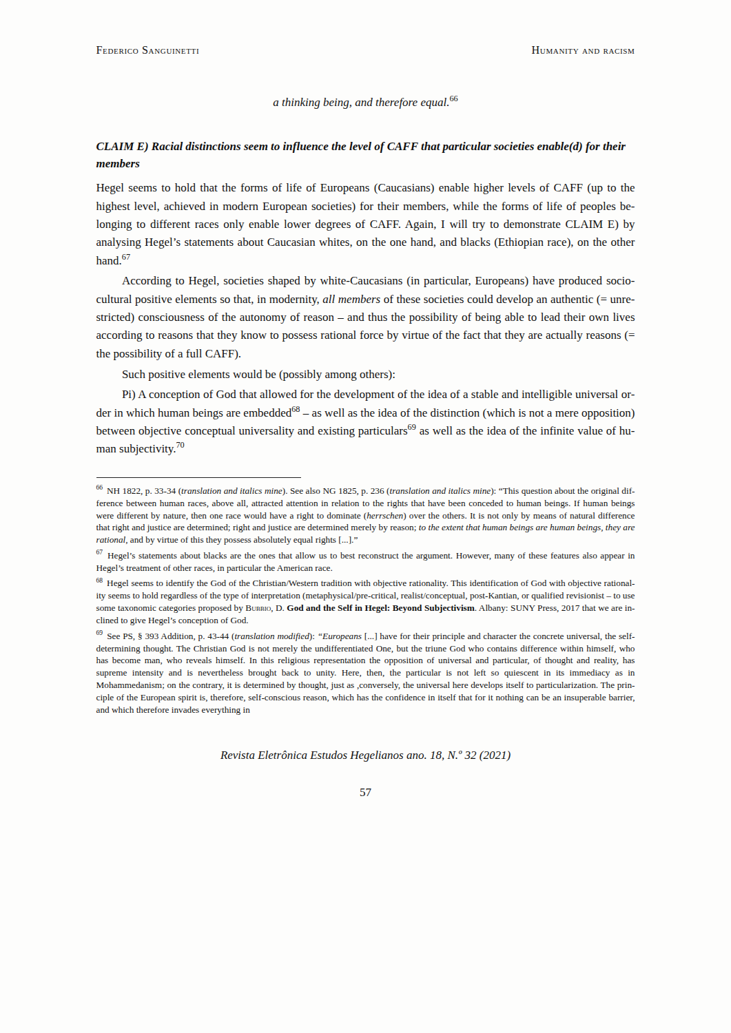Federico Sanguinetti
Humanity and racism
a thinking being, and therefore equal.66
CLAIM E) Racial distinctions seem to influence the level of CAFF that particular societies enable(d) for their members
Hegel seems to hold that the forms of life of Europeans (Caucasians) enable higher levels of CAFF (up to the highest level, achieved in modern European societies) for their members, while the forms of life of peoples belonging to different races only enable lower degrees of CAFF. Again, I will try to demonstrate CLAIM E) by analysing Hegel’s statements about Caucasian whites, on the one hand, and blacks (Ethiopian race), on the other hand.67
According to Hegel, societies shaped by white-Caucasians (in particular, Europeans) have produced sociocultural positive elements so that, in modernity, all members of these societies could develop an authentic (= unrestricted) consciousness of the autonomy of reason – and thus the possibility of being able to lead their own lives according to reasons that they know to possess rational force by virtue of the fact that they are actually reasons (= the possibility of a full CAFF).
Such positive elements would be (possibly among others):
Pi) A conception of God that allowed for the development of the idea of a stable and intelligible universal order in which human beings are embedded68 – as well as the idea of the distinction (which is not a mere opposition) between objective conceptual universality and existing particulars69 as well as the idea of the infinite value of human subjectivity.70
66 NH 1822, p. 33-34 (translation and italics mine). See also NG 1825, p. 236 (translation and italics mine): “This question about the original difference between human races, above all, attracted attention in relation to the rights that have been conceded to human beings. If human beings were different by nature, then one race would have a right to dominate (herrschen) over the others. It is not only by means of natural difference that right and justice are determined; right and justice are determined merely by reason; to the extent that human beings are human beings, they are rational, and by virtue of this they possess absolutely equal rights [...].”
67 Hegel’s statements about blacks are the ones that allow us to best reconstruct the argument. However, many of these features also appear in Hegel’s treatment of other races, in particular the American race.
68 Hegel seems to identify the God of the Christian/Western tradition with objective rationality. This identification of God with objective rationality seems to hold regardless of the type of interpretation (metaphysical/pre-critical, realist/conceptual, post-Kantian, or qualified revisionist – to use some taxonomic categories proposed by Bubbio, D. God and the Self in Hegel: Beyond Subjectivism. Albany: SUNY Press, 2017 that we are inclined to give Hegel’s conception of God.
69 See PS, § 393 Addition, p. 43-44 (translation modified): “Europeans [...] have for their principle and character the concrete universal, the self-determining thought. The Christian God is not merely the undifferentiated One, but the triune God who contains difference within himself, who has become man, who reveals himself. In this religious representation the opposition of universal and particular, of thought and reality, has supreme intensity and is nevertheless brought back to unity. Here, then, the particular is not left so quiescent in its immediacy as in Mohammedanism; on the contrary, it is determined by thought, just as ,conversely, the universal here develops itself to particularization. The principle of the European spirit is, therefore, self-conscious reason, which has the confidence in itself that for it nothing can be an insuperable barrier, and which therefore invades everything in
Revista Eletrônica Estudos Hegelianos ano. 18, N.º 32 (2021)
57